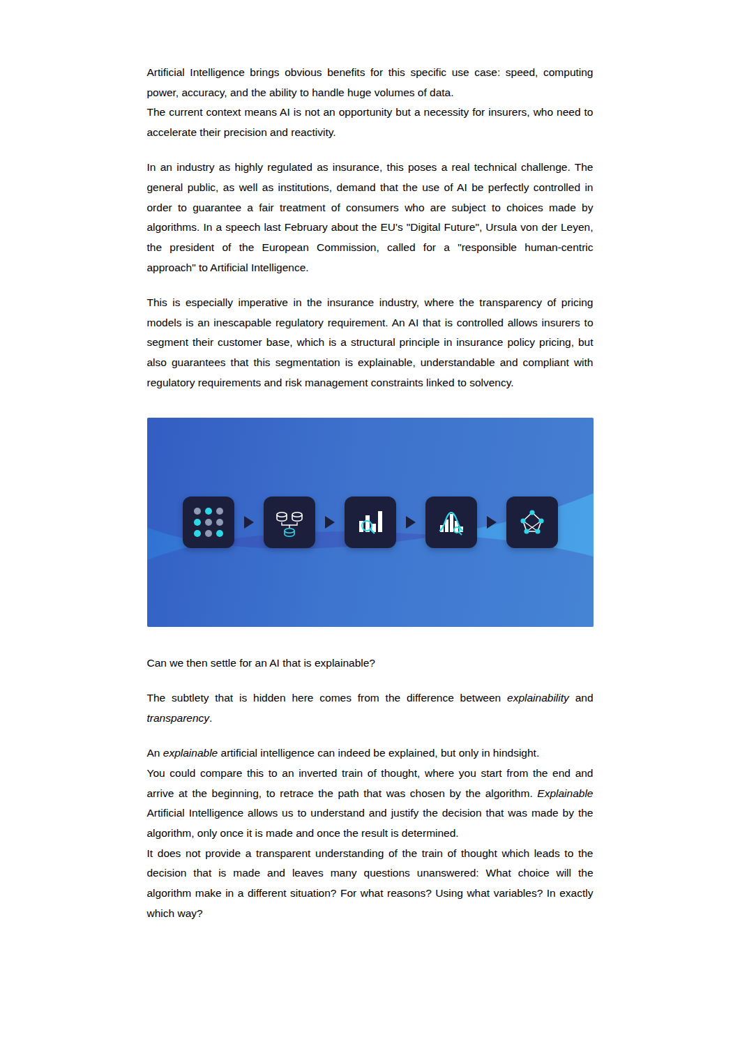Artificial Intelligence brings obvious benefits for this specific use case: speed, computing power, accuracy, and the ability to handle huge volumes of data.
The current context means AI is not an opportunity but a necessity for insurers, who need to accelerate their precision and reactivity.
In an industry as highly regulated as insurance, this poses a real technical challenge. The general public, as well as institutions, demand that the use of AI be perfectly controlled in order to guarantee a fair treatment of consumers who are subject to choices made by algorithms. In a speech last February about the EU's "Digital Future", Ursula von der Leyen, the president of the European Commission, called for a "responsible human-centric approach" to Artificial Intelligence.
This is especially imperative in the insurance industry, where the transparency of pricing models is an inescapable regulatory requirement. An AI that is controlled allows insurers to segment their customer base, which is a structural principle in insurance policy pricing, but also guarantees that this segmentation is explainable, understandable and compliant with regulatory requirements and risk management constraints linked to solvency.
Can we then settle for an AI that is explainable?
The subtlety that is hidden here comes from the difference between explainability and transparency.
An explainable artificial intelligence can indeed be explained, but only in hindsight.
You could compare this to an inverted train of thought, where you start from the end and arrive at the beginning, to retrace the path that was chosen by the algorithm. Explainable Artificial Intelligence allows us to understand and justify the decision that was made by the algorithm, only once it is made and once the result is determined.
It does not provide a transparent understanding of the train of thought which leads to the decision that is made and leaves many questions unanswered: What choice will the algorithm make in a different situation? For what reasons? Using what variables? In exactly which way?